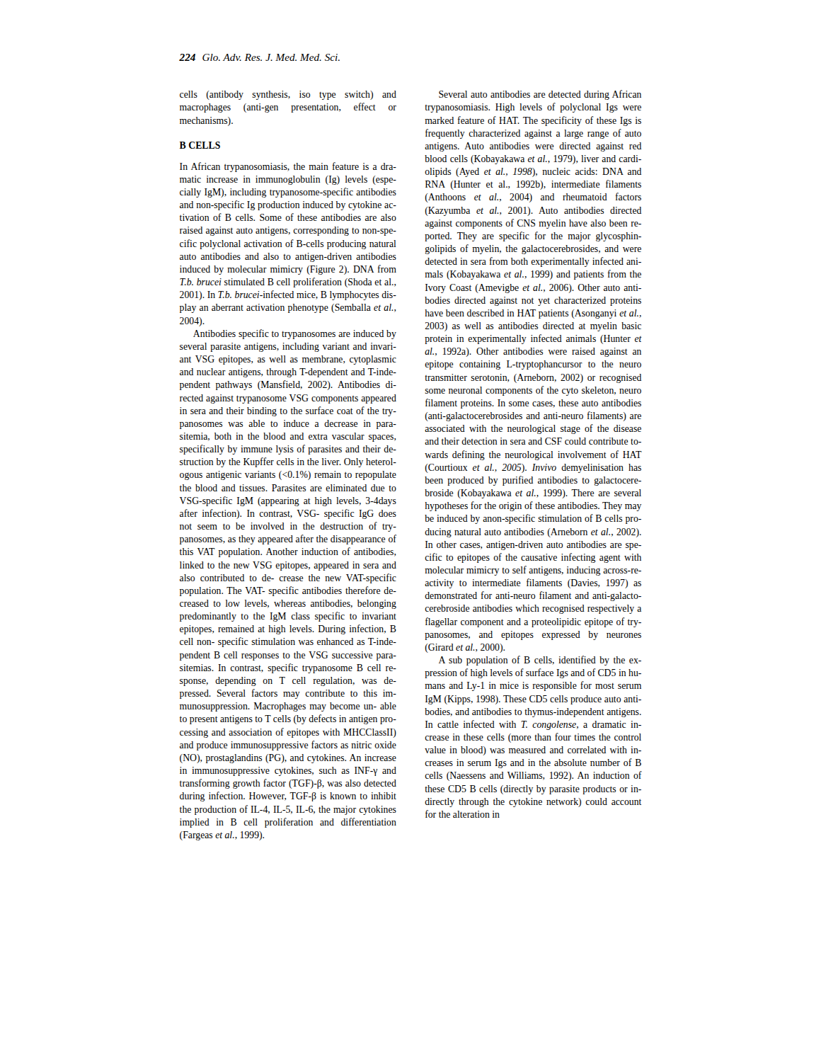224 Glo. Adv. Res. J. Med. Med. Sci.
cells (antibody synthesis, iso type switch) and macrophages (anti-gen presentation, effect or mechanisms).
B CELLS
In African trypanosomiasis, the main feature is a dramatic increase in immunoglobulin (Ig) levels (especially IgM), including trypanosome-specific antibodies and non-specific Ig production induced by cytokine activation of B cells. Some of these antibodies are also raised against auto antigens, corresponding to non-specific polyclonal activation of B-cells producing natural auto antibodies and also to antigen-driven antibodies induced by molecular mimicry (Figure 2). DNA from T.b. brucei stimulated B cell proliferation (Shoda et al., 2001). In T.b. brucei-infected mice, B lymphocytes display an aberrant activation phenotype (Semballa et al., 2004).
Antibodies specific to trypanosomes are induced by several parasite antigens, including variant and invariant VSG epitopes, as well as membrane, cytoplasmic and nuclear antigens, through T-dependent and T-independent pathways (Mansfield, 2002). Antibodies directed against trypanosome VSG components appeared in sera and their binding to the surface coat of the trypanosomes was able to induce a decrease in parasitemia, both in the blood and extra vascular spaces, specifically by immune lysis of parasites and their destruction by the Kupffer cells in the liver. Only heterologous antigenic variants (<0.1%) remain to repopulate the blood and tissues. Parasites are eliminated due to VSG-specific IgM (appearing at high levels, 3-4days after infection). In contrast, VSG- specific IgG does not seem to be involved in the destruction of trypanosomes, as they appeared after the disappearance of this VAT population. Another induction of antibodies, linked to the new VSG epitopes, appeared in sera and also contributed to de- crease the new VAT-specific population. The VAT- specific antibodies therefore decreased to low levels, whereas antibodies, belonging predominantly to the IgM class specific to invariant epitopes, remained at high levels. During infection, B cell non- specific stimulation was enhanced as T-independent B cell responses to the VSG successive parasitemias. In contrast, specific trypanosome B cell response, depending on T cell regulation, was de- pressed. Several factors may contribute to this immunosuppression. Macrophages may become un- able to present antigens to T cells (by defects in antigen processing and association of epitopes with MHCClassII) and produce immunosuppressive factors as nitric oxide (NO), prostaglandins (PG), and cytokines. An increase in immunosuppressive cytokines, such as INF-γ and transforming growth factor (TGF)-β, was also detected during infection. However, TGF-β is known to inhibit the production of IL-4, IL-5, IL-6, the major cytokines implied in B cell proliferation and differentiation (Fargeas et al., 1999).
Several auto antibodies are detected during African trypanosomiasis. High levels of polyclonal Igs were marked feature of HAT. The specificity of these Igs is frequently characterized against a large range of auto antigens. Auto antibodies were directed against red blood cells (Kobayakawa et al., 1979), liver and cardiolipids (Ayed et al., 1998), nucleic acids: DNA and RNA (Hunter et al., 1992b), intermediate filaments (Anthoons et al., 2004) and rheumatoid factors (Kazyumba et al., 2001). Auto antibodies directed against components of CNS myelin have also been reported. They are specific for the major glycosphingolipids of myelin, the galactocerebrosides, and were detected in sera from both experimentally infected animals (Kobayakawa et al., 1999) and patients from the Ivory Coast (Amevigbe et al., 2006). Other auto antibodies directed against not yet characterized proteins have been described in HAT patients (Asonganyi et al., 2003) as well as antibodies directed at myelin basic protein in experimentally infected animals (Hunter et al., 1992a). Other antibodies were raised against an epitope containing L-tryptophancursor to the neuro transmitter serotonin, (Arneborn, 2002) or recognised some neuronal components of the cyto skeleton, neuro filament proteins. In some cases, these auto antibodies (anti-galactocerebrosides and anti-neuro filaments) are associated with the neurological stage of the disease and their detection in sera and CSF could contribute towards defining the neurological involvement of HAT (Courtioux et al., 2005). Invivo demyelinisation has been produced by purified antibodies to galactocerebroside (Kobayakawa et al., 1999). There are several hypotheses for the origin of these antibodies. They may be induced by anon-specific stimulation of B cells producing natural auto antibodies (Arneborn et al., 2002). In other cases, antigen-driven auto antibodies are specific to epitopes of the causative infecting agent with molecular mimicry to self antigens, inducing across-reactivity to intermediate filaments (Davies, 1997) as demonstrated for anti-neuro filament and anti-galactocerebroside antibodies which recognised respectively a flagellar component and a proteolipidic epitope of trypanosomes, and epitopes expressed by neurones (Girard et al., 2000).
A sub population of B cells, identified by the expression of high levels of surface Igs and of CD5 in humans and Ly-1 in mice is responsible for most serum IgM (Kipps, 1998). These CD5 cells produce auto antibodies, and antibodies to thymus-independent antigens. In cattle infected with T. congolense, a dramatic increase in these cells (more than four times the control value in blood) was measured and correlated with increases in serum Igs and in the absolute number of B cells (Naessens and Williams, 1992). An induction of these CD5 B cells (directly by parasite products or indirectly through the cytokine network) could account for the alteration in